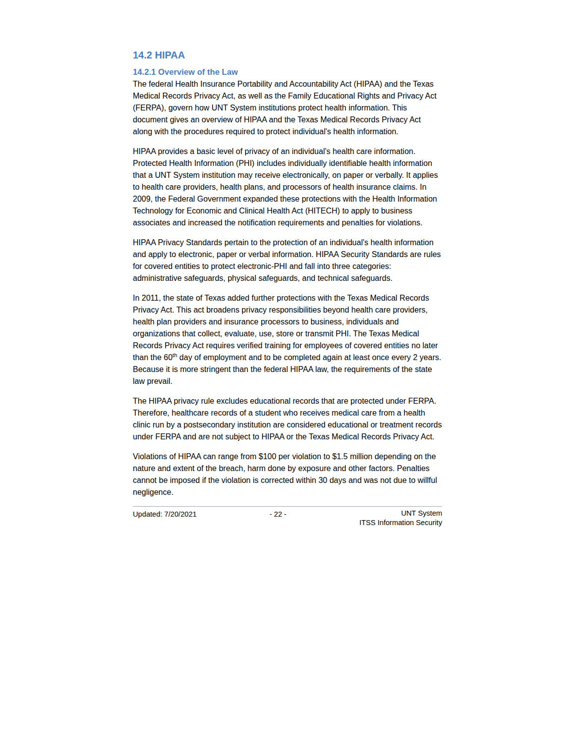14.2 HIPAA
14.2.1 Overview of the Law
The federal Health Insurance Portability and Accountability Act (HIPAA) and the Texas Medical Records Privacy Act, as well as the Family Educational Rights and Privacy Act (FERPA), govern how UNT System institutions protect health information. This document gives an overview of HIPAA and the Texas Medical Records Privacy Act along with the procedures required to protect individual's health information.
HIPAA provides a basic level of privacy of an individual's health care information. Protected Health Information (PHI) includes individually identifiable health information that a UNT System institution may receive electronically, on paper or verbally. It applies to health care providers, health plans, and processors of health insurance claims. In 2009, the Federal Government expanded these protections with the Health Information Technology for Economic and Clinical Health Act (HITECH) to apply to business associates and increased the notification requirements and penalties for violations.
HIPAA Privacy Standards pertain to the protection of an individual's health information and apply to electronic, paper or verbal information. HIPAA Security Standards are rules for covered entities to protect electronic-PHI and fall into three categories: administrative safeguards, physical safeguards, and technical safeguards.
In 2011, the state of Texas added further protections with the Texas Medical Records Privacy Act. This act broadens privacy responsibilities beyond health care providers, health plan providers and insurance processors to business, individuals and organizations that collect, evaluate, use, store or transmit PHI. The Texas Medical Records Privacy Act requires verified training for employees of covered entities no later than the 60th day of employment and to be completed again at least once every 2 years. Because it is more stringent than the federal HIPAA law, the requirements of the state law prevail.
The HIPAA privacy rule excludes educational records that are protected under FERPA. Therefore, healthcare records of a student who receives medical care from a health clinic run by a postsecondary institution are considered educational or treatment records under FERPA and are not subject to HIPAA or the Texas Medical Records Privacy Act.
Violations of HIPAA can range from $100 per violation to $1.5 million depending on the nature and extent of the breach, harm done by exposure and other factors. Penalties cannot be imposed if the violation is corrected within 30 days and was not due to willful negligence.
Updated: 7/20/2021
- 22 -
UNT System
ITSS Information Security